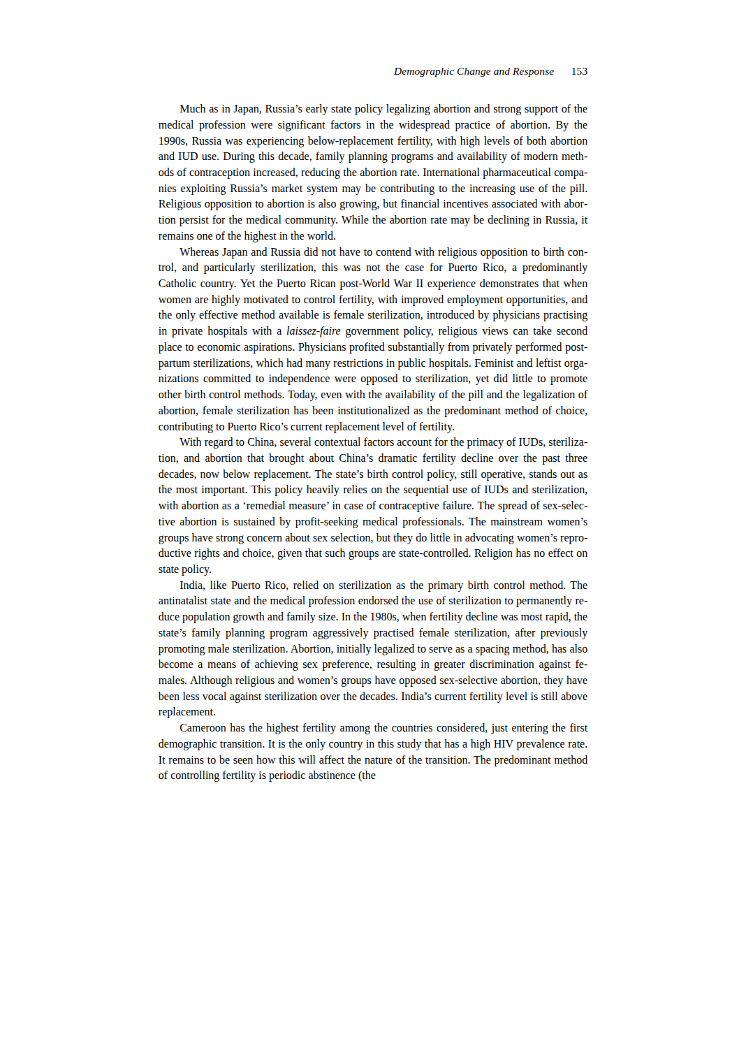Demographic Change and Response153
Much as in Japan, Russia’s early state policy legalizing abortion and strong support of the medical profession were significant factors in the widespread practice of abortion. By the 1990s, Russia was experiencing below-replacement fertility, with high levels of both abortion and IUD use. During this decade, family planning programs and availability of modern methods of contraception increased, reducing the abortion rate. International pharmaceutical companies exploiting Russia’s market system may be contributing to the increasing use of the pill. Religious opposition to abortion is also growing, but financial incentives associated with abortion persist for the medical community. While the abortion rate may be declining in Russia, it remains one of the highest in the world.
Whereas Japan and Russia did not have to contend with religious opposition to birth control, and particularly sterilization, this was not the case for Puerto Rico, a predominantly Catholic country. Yet the Puerto Rican post-World War II experience demonstrates that when women are highly motivated to control fertility, with improved employment opportunities, and the only effective method available is female sterilization, introduced by physicians practising in private hospitals with a laissez-faire government policy, religious views can take second place to economic aspirations. Physicians profited substantially from privately performed postpartum sterilizations, which had many restrictions in public hospitals. Feminist and leftist organizations committed to independence were opposed to sterilization, yet did little to promote other birth control methods. Today, even with the availability of the pill and the legalization of abortion, female sterilization has been institutionalized as the predominant method of choice, contributing to Puerto Rico’s current replacement level of fertility.
With regard to China, several contextual factors account for the primacy of IUDs, sterilization, and abortion that brought about China’s dramatic fertility decline over the past three decades, now below replacement. The state’s birth control policy, still operative, stands out as the most important. This policy heavily relies on the sequential use of IUDs and sterilization, with abortion as a ‘remedial measure’ in case of contraceptive failure. The spread of sex-selective abortion is sustained by profit-seeking medical professionals. The mainstream women’s groups have strong concern about sex selection, but they do little in advocating women’s reproductive rights and choice, given that such groups are state-controlled. Religion has no effect on state policy.
India, like Puerto Rico, relied on sterilization as the primary birth control method. The antinatalist state and the medical profession endorsed the use of sterilization to permanently reduce population growth and family size. In the 1980s, when fertility decline was most rapid, the state’s family planning program aggressively practised female sterilization, after previously promoting male sterilization. Abortion, initially legalized to serve as a spacing method, has also become a means of achieving sex preference, resulting in greater discrimination against females. Although religious and women’s groups have opposed sex-selective abortion, they have been less vocal against sterilization over the decades. India’s current fertility level is still above replacement.
Cameroon has the highest fertility among the countries considered, just entering the first demographic transition. It is the only country in this study that has a high HIV prevalence rate. It remains to be seen how this will affect the nature of the transition. The predominant method of controlling fertility is periodic abstinence (the